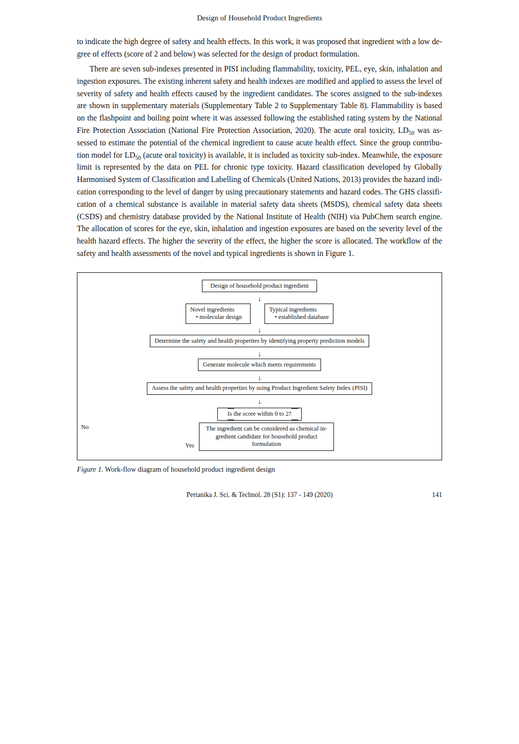Design of Household Product Ingredients
to indicate the high degree of safety and health effects. In this work, it was proposed that ingredient with a low degree of effects (score of 2 and below) was selected for the design of product formulation.
There are seven sub-indexes presented in PISI including flammability, toxicity, PEL, eye, skin, inhalation and ingestion exposures. The existing inherent safety and health indexes are modified and applied to assess the level of severity of safety and health effects caused by the ingredient candidates. The scores assigned to the sub-indexes are shown in supplementary materials (Supplementary Table 2 to Supplementary Table 8). Flammability is based on the flashpoint and boiling point where it was assessed following the established rating system by the National Fire Protection Association (National Fire Protection Association, 2020). The acute oral toxicity, LD50 was assessed to estimate the potential of the chemical ingredient to cause acute health effect. Since the group contribution model for LD50 (acute oral toxicity) is available, it is included as toxicity sub-index. Meanwhile, the exposure limit is represented by the data on PEL for chronic type toxicity. Hazard classification developed by Globally Harmonised System of Classification and Labelling of Chemicals (United Nations, 2013) provides the hazard indication corresponding to the level of danger by using precautionary statements and hazard codes. The GHS classification of a chemical substance is available in material safety data sheets (MSDS), chemical safety data sheets (CSDS) and chemistry database provided by the National Institute of Health (NIH) via PubChem search engine. The allocation of scores for the eye, skin, inhalation and ingestion exposures are based on the severity level of the health hazard effects. The higher the severity of the effect, the higher the score is allocated. The workflow of the safety and health assessments of the novel and typical ingredients is shown in Figure 1.
Design of household product ingredient
↓
Novel ingredients
molecular design
Typical ingredients
established database
↓
Determine the safety and health properties by identifying property prediction models
↓
Generate molecule which meets requirements
↓
Assess the safety and health properties by using Product Ingredient Safety Index (PISI)
↓
Is the score within 0 to 2?
Yes
The ingredient can be considered as chemical ingredient candidate for household product formulation
No
Figure 1. Work-flow diagram of household product ingredient design
Pertanika J. Sci. & Technol. 28 (S1): 137 - 149 (2020) 141